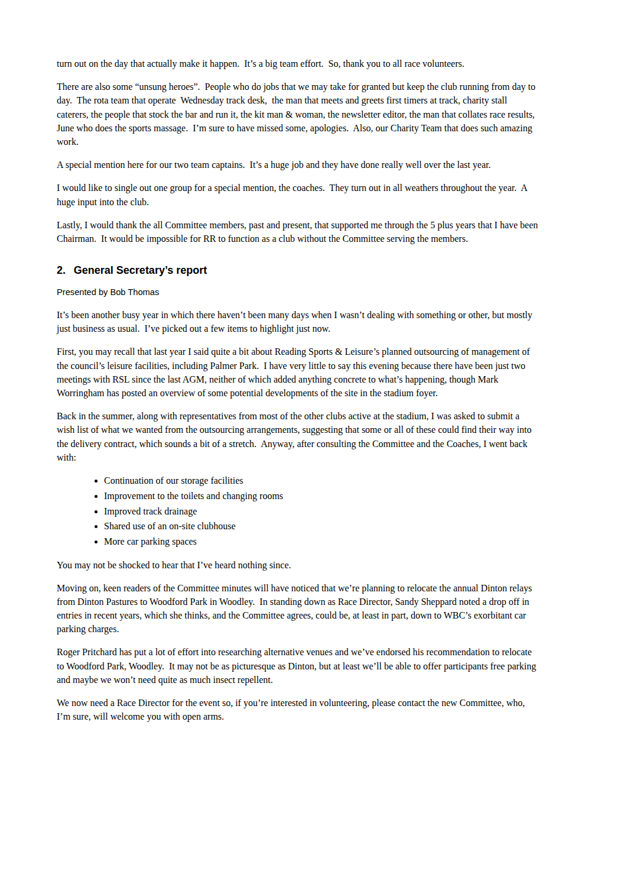turn out on the day that actually make it happen. It’s a big team effort. So, thank you to all race volunteers.
There are also some “unsung heroes”. People who do jobs that we may take for granted but keep the club running from day to day. The rota team that operate Wednesday track desk, the man that meets and greets first timers at track, charity stall caterers, the people that stock the bar and run it, the kit man & woman, the newsletter editor, the man that collates race results, June who does the sports massage. I’m sure to have missed some, apologies. Also, our Charity Team that does such amazing work.
A special mention here for our two team captains. It’s a huge job and they have done really well over the last year.
I would like to single out one group for a special mention, the coaches. They turn out in all weathers throughout the year. A huge input into the club.
Lastly, I would thank the all Committee members, past and present, that supported me through the 5 plus years that I have been Chairman. It would be impossible for RR to function as a club without the Committee serving the members.
2. General Secretary’s report
Presented by Bob Thomas
It’s been another busy year in which there haven’t been many days when I wasn’t dealing with something or other, but mostly just business as usual. I’ve picked out a few items to highlight just now.
First, you may recall that last year I said quite a bit about Reading Sports & Leisure’s planned outsourcing of management of the council’s leisure facilities, including Palmer Park. I have very little to say this evening because there have been just two meetings with RSL since the last AGM, neither of which added anything concrete to what’s happening, though Mark Worringham has posted an overview of some potential developments of the site in the stadium foyer.
Back in the summer, along with representatives from most of the other clubs active at the stadium, I was asked to submit a wish list of what we wanted from the outsourcing arrangements, suggesting that some or all of these could find their way into the delivery contract, which sounds a bit of a stretch. Anyway, after consulting the Committee and the Coaches, I went back with:
Continuation of our storage facilities
Improvement to the toilets and changing rooms
Improved track drainage
Shared use of an on-site clubhouse
More car parking spaces
You may not be shocked to hear that I’ve heard nothing since.
Moving on, keen readers of the Committee minutes will have noticed that we’re planning to relocate the annual Dinton relays from Dinton Pastures to Woodford Park in Woodley. In standing down as Race Director, Sandy Sheppard noted a drop off in entries in recent years, which she thinks, and the Committee agrees, could be, at least in part, down to WBC’s exorbitant car parking charges.
Roger Pritchard has put a lot of effort into researching alternative venues and we’ve endorsed his recommendation to relocate to Woodford Park, Woodley. It may not be as picturesque as Dinton, but at least we’ll be able to offer participants free parking and maybe we won’t need quite as much insect repellent.
We now need a Race Director for the event so, if you’re interested in volunteering, please contact the new Committee, who, I’m sure, will welcome you with open arms.